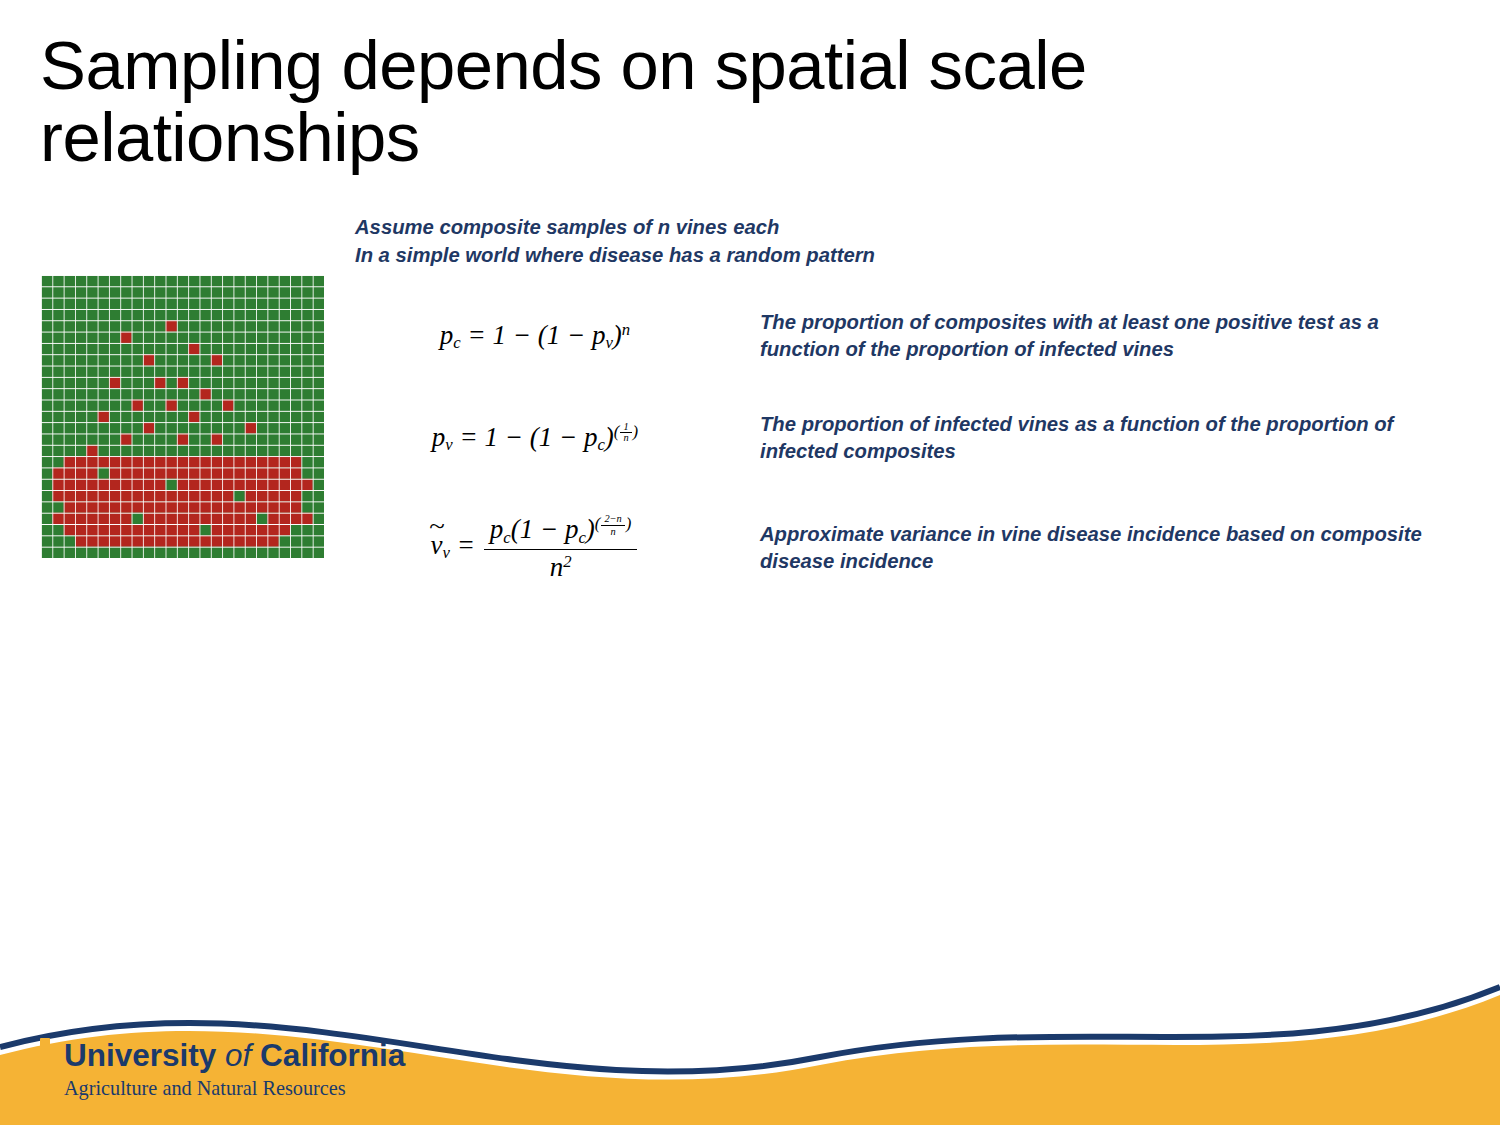Sampling depends on spatial scale relationships
Assume composite samples of n vines each
In a simple world where disease has a random pattern
pc = 1 − (1 − pv)n
The proportion of composites with at least one positive test as a function of the proportion of infected vines
pv = 1 − (1 − pc)(1 n)
The proportion of infected vines as a function of the proportion of infected composites
vv = pc(1 − pc)(2−n n) n2
Approximate variance in vine disease incidence based on composite disease incidence
University of California
Agriculture and Natural Resources